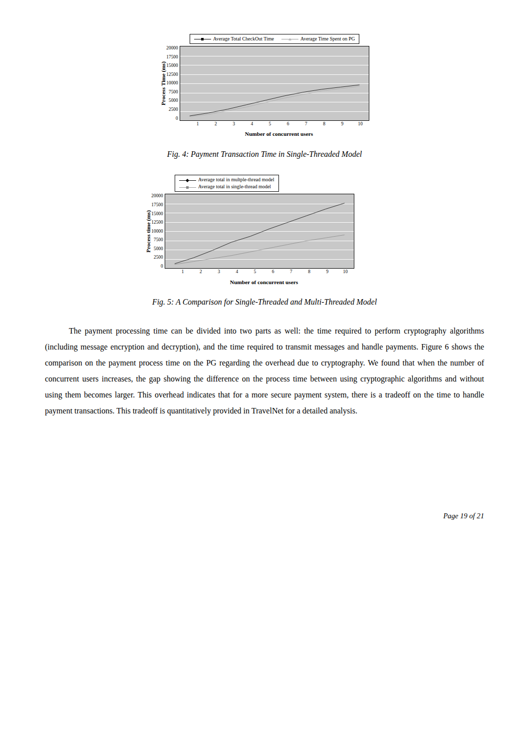Average Total CheckOut Time Average Time Spent on PG
Process Time (ms)
20000 17500 15000 12500 10000 7500 5000 2500 0
12345 678910
Number of concurrent users
Fig. 4: Payment Transaction Time in Single-Threaded Model
Average total in multple-thread model
Average total in single-thread model
Process time (ms)
20000 17500 15000 12500 10000 7500 5000 2500 0
12345 678910
Number of concurrent users
Fig. 5: A Comparison for Single-Threaded and Multi-Threaded Model
The payment processing time can be divided into two parts as well: the time required to perform cryptography algorithms (including message encryption and decryption), and the time required to transmit messages and handle payments. Figure 6 shows the comparison on the payment process time on the PG regarding the overhead due to cryptography. We found that when the number of concurrent users increases, the gap showing the difference on the process time between using cryptographic algorithms and without using them becomes larger. This overhead indicates that for a more secure payment system, there is a tradeoff on the time to handle payment transactions. This tradeoff is quantitatively provided in TravelNet for a detailed analysis.
Page 19 of 21